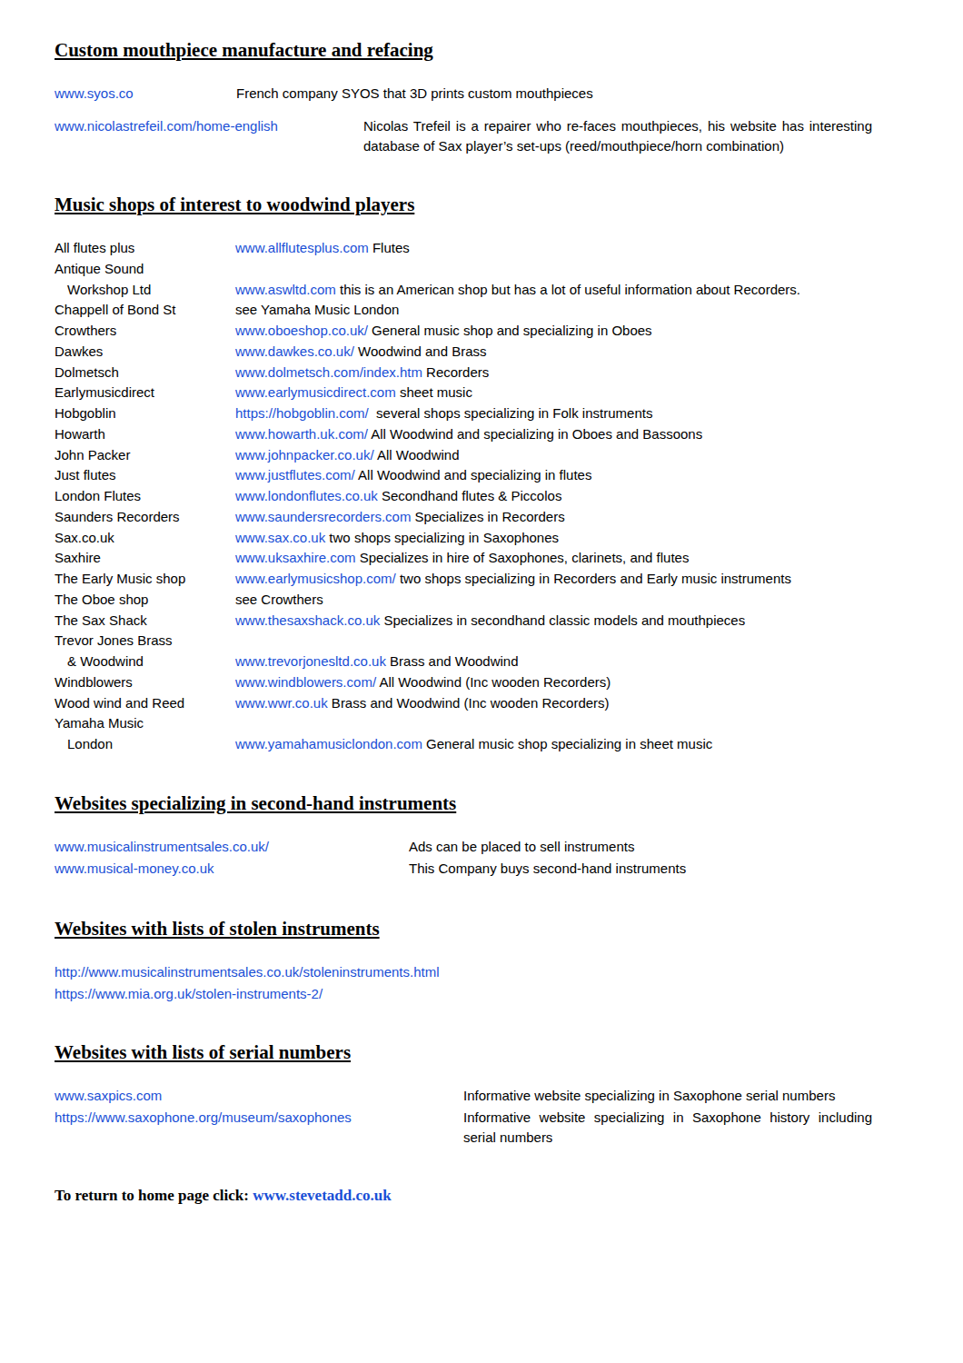Custom mouthpiece manufacture and refacing
www.syos.co
French company SYOS that 3D prints custom mouthpieces
www.nicolastrefeil.com/home-english
Nicolas Trefeil is a repairer who re-faces mouthpieces, his website has interesting database of Sax player’s set-ups (reed/mouthpiece/horn combination)
Music shops of interest to woodwind players
| All flutes plus | www.allflutesplus.com Flutes |
| Antique Sound | |
| Workshop Ltd | www.aswltd.com this is an American shop but has a lot of useful information about Recorders. |
| Chappell of Bond St | see Yamaha Music London |
| Crowthers | www.oboeshop.co.uk/ General music shop and specializing in Oboes |
| Dawkes | www.dawkes.co.uk/ Woodwind and Brass |
| Dolmetsch | www.dolmetsch.com/index.htm Recorders |
| Earlymusicdirect | www.earlymusicdirect.com sheet music |
| Hobgoblin | https://hobgoblin.com/ several shops specializing in Folk instruments |
| Howarth | www.howarth.uk.com/ All Woodwind and specializing in Oboes and Bassoons |
| John Packer | www.johnpacker.co.uk/ All Woodwind |
| Just flutes | www.justflutes.com/ All Woodwind and specializing in flutes |
| London Flutes | www.londonflutes.co.uk Secondhand flutes & Piccolos |
| Saunders Recorders | www.saundersrecorders.com Specializes in Recorders |
| Sax.co.uk | www.sax.co.uk two shops specializing in Saxophones |
| Saxhire | www.uksaxhire.com Specializes in hire of Saxophones, clarinets, and flutes |
| The Early Music shop | www.earlymusicshop.com/ two shops specializing in Recorders and Early music instruments |
| The Oboe shop | see Crowthers |
| The Sax Shack | www.thesaxshack.co.uk Specializes in secondhand classic models and mouthpieces |
| Trevor Jones Brass | |
| & Woodwind | www.trevorjonesltd.co.uk Brass and Woodwind |
| Windblowers | www.windblowers.com/ All Woodwind (Inc wooden Recorders) |
| Wood wind and Reed | www.wwr.co.uk Brass and Woodwind (Inc wooden Recorders) |
| Yamaha Music | |
| London | www.yamahamusiclondon.com General music shop specializing in sheet music |
Websites specializing in second-hand instruments
| www.musicalinstrumentsales.co.uk/ | Ads can be placed to sell instruments |
| www.musical-money.co.uk | This Company buys second-hand instruments |
Websites with lists of stolen instruments
http://www.musicalinstrumentsales.co.uk/stoleninstruments.html
https://www.mia.org.uk/stolen-instruments-2/
Websites with lists of serial numbers
| www.saxpics.com | Informative website specializing in Saxophone serial numbers |
| https://www.saxophone.org/museum/saxophones | Informative website specializing in Saxophone history including serial numbers |
To return to home page click: www.stevetadd.co.uk